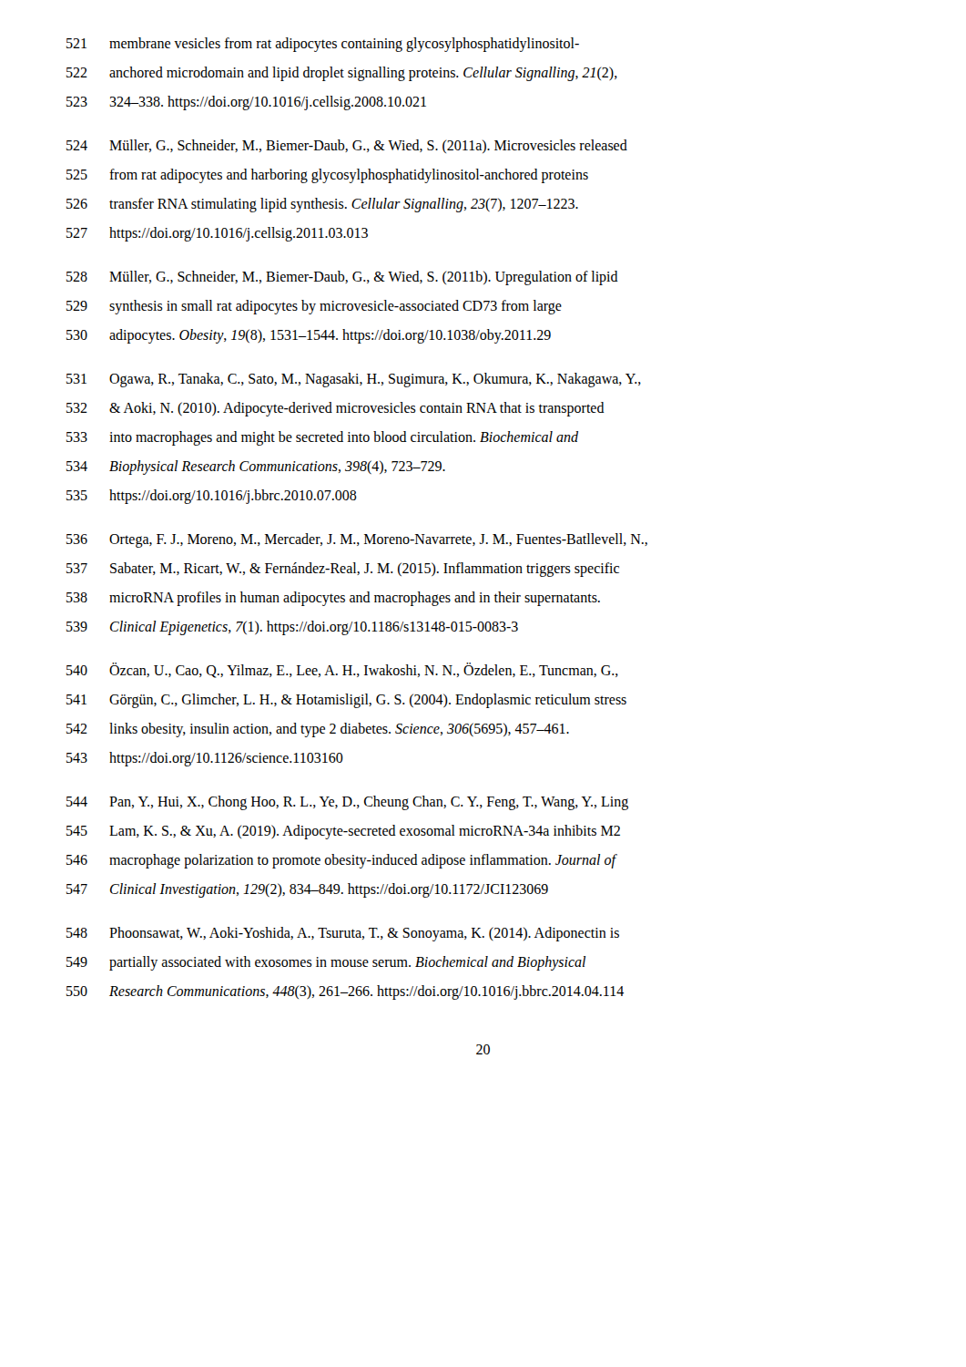membrane vesicles from rat adipocytes containing glycosylphosphatidylinositol-
anchored microdomain and lipid droplet signalling proteins. Cellular Signalling, 21(2),
324–338. https://doi.org/10.1016/j.cellsig.2008.10.021
Müller, G., Schneider, M., Biemer-Daub, G., & Wied, S. (2011a). Microvesicles released
from rat adipocytes and harboring glycosylphosphatidylinositol-anchored proteins
transfer RNA stimulating lipid synthesis. Cellular Signalling, 23(7), 1207–1223.
https://doi.org/10.1016/j.cellsig.2011.03.013
Müller, G., Schneider, M., Biemer-Daub, G., & Wied, S. (2011b). Upregulation of lipid
synthesis in small rat adipocytes by microvesicle-associated CD73 from large
adipocytes. Obesity, 19(8), 1531–1544. https://doi.org/10.1038/oby.2011.29
Ogawa, R., Tanaka, C., Sato, M., Nagasaki, H., Sugimura, K., Okumura, K., Nakagawa, Y.,
& Aoki, N. (2010). Adipocyte-derived microvesicles contain RNA that is transported
into macrophages and might be secreted into blood circulation. Biochemical and
Biophysical Research Communications, 398(4), 723–729.
https://doi.org/10.1016/j.bbrc.2010.07.008
Ortega, F. J., Moreno, M., Mercader, J. M., Moreno-Navarrete, J. M., Fuentes-Batllevell, N.,
Sabater, M., Ricart, W., & Fernández-Real, J. M. (2015). Inflammation triggers specific
microRNA profiles in human adipocytes and macrophages and in their supernatants.
Clinical Epigenetics, 7(1). https://doi.org/10.1186/s13148-015-0083-3
Özcan, U., Cao, Q., Yilmaz, E., Lee, A. H., Iwakoshi, N. N., Özdelen, E., Tuncman, G.,
Görgün, C., Glimcher, L. H., & Hotamisligil, G. S. (2004). Endoplasmic reticulum stress
links obesity, insulin action, and type 2 diabetes. Science, 306(5695), 457–461.
https://doi.org/10.1126/science.1103160
Pan, Y., Hui, X., Chong Hoo, R. L., Ye, D., Cheung Chan, C. Y., Feng, T., Wang, Y., Ling
Lam, K. S., & Xu, A. (2019). Adipocyte-secreted exosomal microRNA-34a inhibits M2
macrophage polarization to promote obesity-induced adipose inflammation. Journal of
Clinical Investigation, 129(2), 834–849. https://doi.org/10.1172/JCI123069
Phoonsawat, W., Aoki-Yoshida, A., Tsuruta, T., & Sonoyama, K. (2014). Adiponectin is
partially associated with exosomes in mouse serum. Biochemical and Biophysical
Research Communications, 448(3), 261–266. https://doi.org/10.1016/j.bbrc.2014.04.114
20